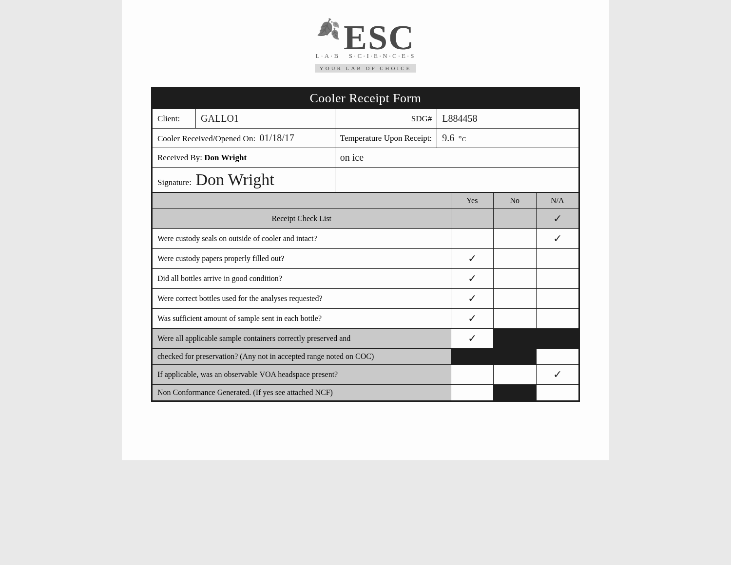🍂ESC
L·A·B S·C·I·E·N·C·E·S
YOUR LAB OF CHOICE
Cooler Receipt Form
| Client: | GALLO1 | SDG# | L884458 |
| Cooler Received/Opened On: 01/18/17 | Temperature Upon Receipt: | 9.6 ° C |
| Received By: Don Wright | on ice |
| Signature: Don Wright | |
| | Yes | No | N/A |
| --- | --- | --- | --- |
| Receipt Check List | | | ✓ |
| Were custody seals on outside of cooler and intact? | | | ✓ |
| Were custody papers properly filled out? | ✓ | | |
| Did all bottles arrive in good condition? | ✓ | | |
| Were correct bottles used for the analyses requested? | ✓ | | |
| Was sufficient amount of sample sent in each bottle? | ✓ | | |
| Were all applicable sample containers correctly preserved and | ✓ | | |
| checked for preservation? (Any not in accepted range noted on COC) | | | |
| If applicable, was an observable VOA headspace present? | | | ✓ |
| Non Conformance Generated. (If yes see attached NCF) | | | |